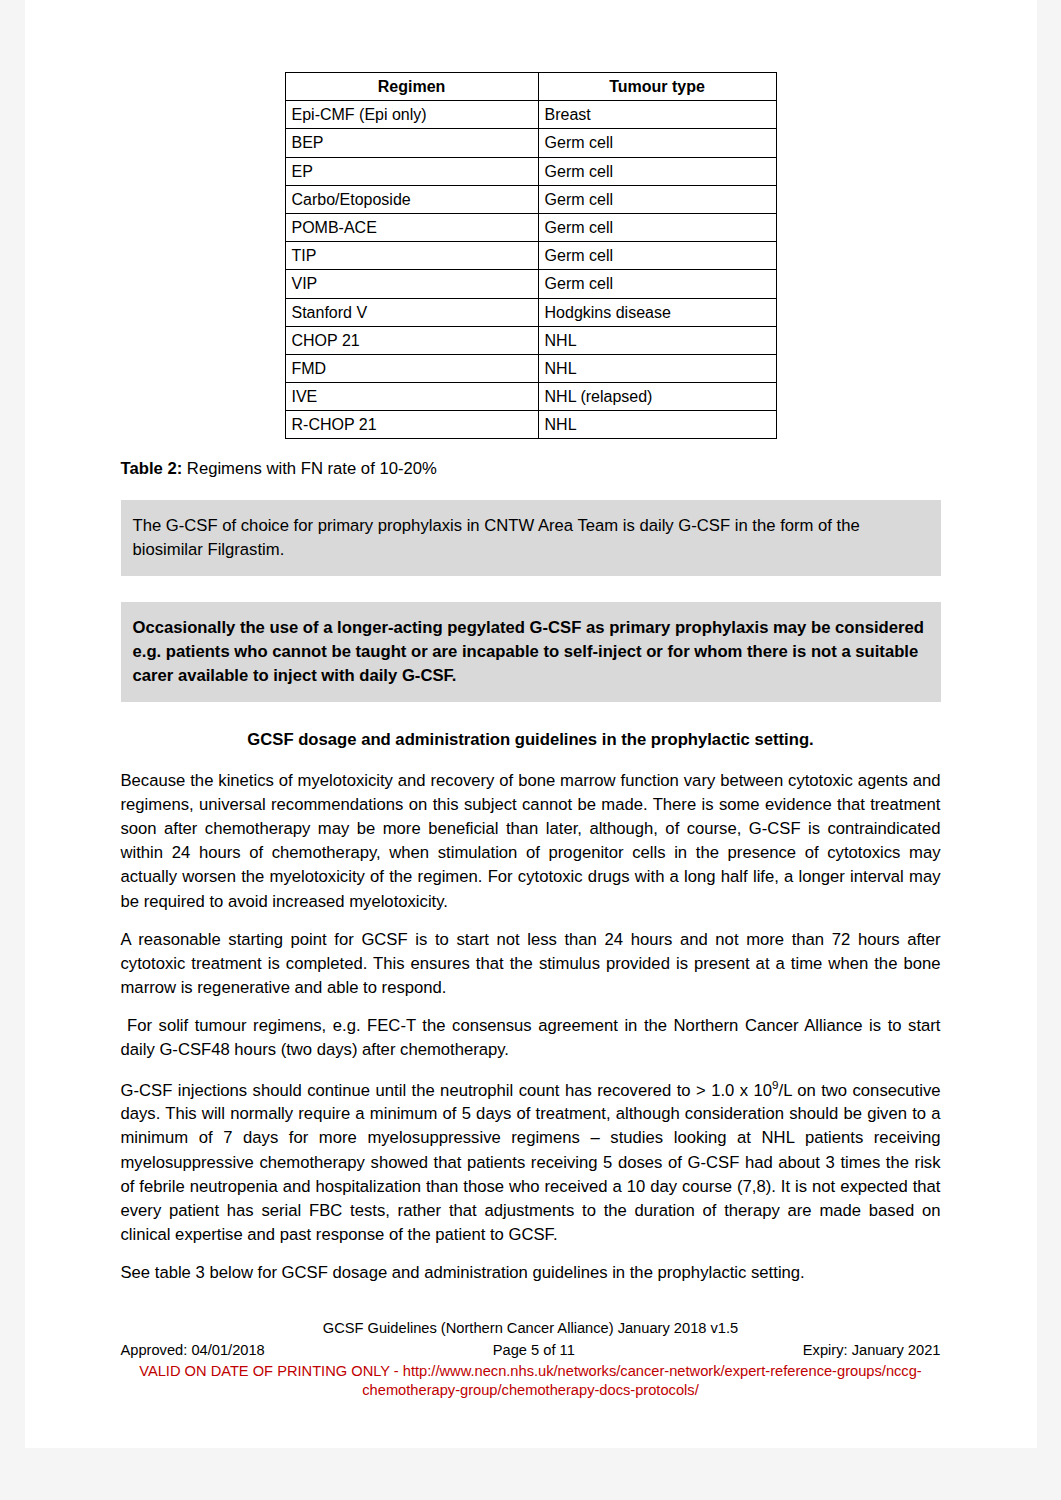| Regimen | Tumour type |
| --- | --- |
| Epi-CMF (Epi only) | Breast |
| BEP | Germ cell |
| EP | Germ cell |
| Carbo/Etoposide | Germ cell |
| POMB-ACE | Germ cell |
| TIP | Germ cell |
| VIP | Germ cell |
| Stanford V | Hodgkins disease |
| CHOP 21 | NHL |
| FMD | NHL |
| IVE | NHL (relapsed) |
| R-CHOP 21 | NHL |
Table 2: Regimens with FN rate of 10-20%
The G-CSF of choice for primary prophylaxis in CNTW Area Team is daily G-CSF in the form of the biosimilar Filgrastim.
Occasionally the use of a longer-acting pegylated G-CSF as primary prophylaxis may be considered e.g. patients who cannot be taught or are incapable to self-inject or for whom there is not a suitable carer available to inject with daily G-CSF.
GCSF dosage and administration guidelines in the prophylactic setting.
Because the kinetics of myelotoxicity and recovery of bone marrow function vary between cytotoxic agents and regimens, universal recommendations on this subject cannot be made. There is some evidence that treatment soon after chemotherapy may be more beneficial than later, although, of course, G-CSF is contraindicated within 24 hours of chemotherapy, when stimulation of progenitor cells in the presence of cytotoxics may actually worsen the myelotoxicity of the regimen. For cytotoxic drugs with a long half life, a longer interval may be required to avoid increased myelotoxicity.
A reasonable starting point for GCSF is to start not less than 24 hours and not more than 72 hours after cytotoxic treatment is completed. This ensures that the stimulus provided is present at a time when the bone marrow is regenerative and able to respond.
For solif tumour regimens, e.g. FEC-T the consensus agreement in the Northern Cancer Alliance is to start daily G-CSF48 hours (two days) after chemotherapy.
G-CSF injections should continue until the neutrophil count has recovered to > 1.0 x 109/L on two consecutive days. This will normally require a minimum of 5 days of treatment, although consideration should be given to a minimum of 7 days for more myelosuppressive regimens – studies looking at NHL patients receiving myelosuppressive chemotherapy showed that patients receiving 5 doses of G-CSF had about 3 times the risk of febrile neutropenia and hospitalization than those who received a 10 day course (7,8). It is not expected that every patient has serial FBC tests, rather that adjustments to the duration of therapy are made based on clinical expertise and past response of the patient to GCSF.
See table 3 below for GCSF dosage and administration guidelines in the prophylactic setting.
GCSF Guidelines (Northern Cancer Alliance) January 2018 v1.5
Approved: 04/01/2018 Page 5 of 11 Expiry: January 2021
VALID ON DATE OF PRINTING ONLY - http://www.necn.nhs.uk/networks/cancer-network/expert-reference-groups/nccg-chemotherapy-group/chemotherapy-docs-protocols/